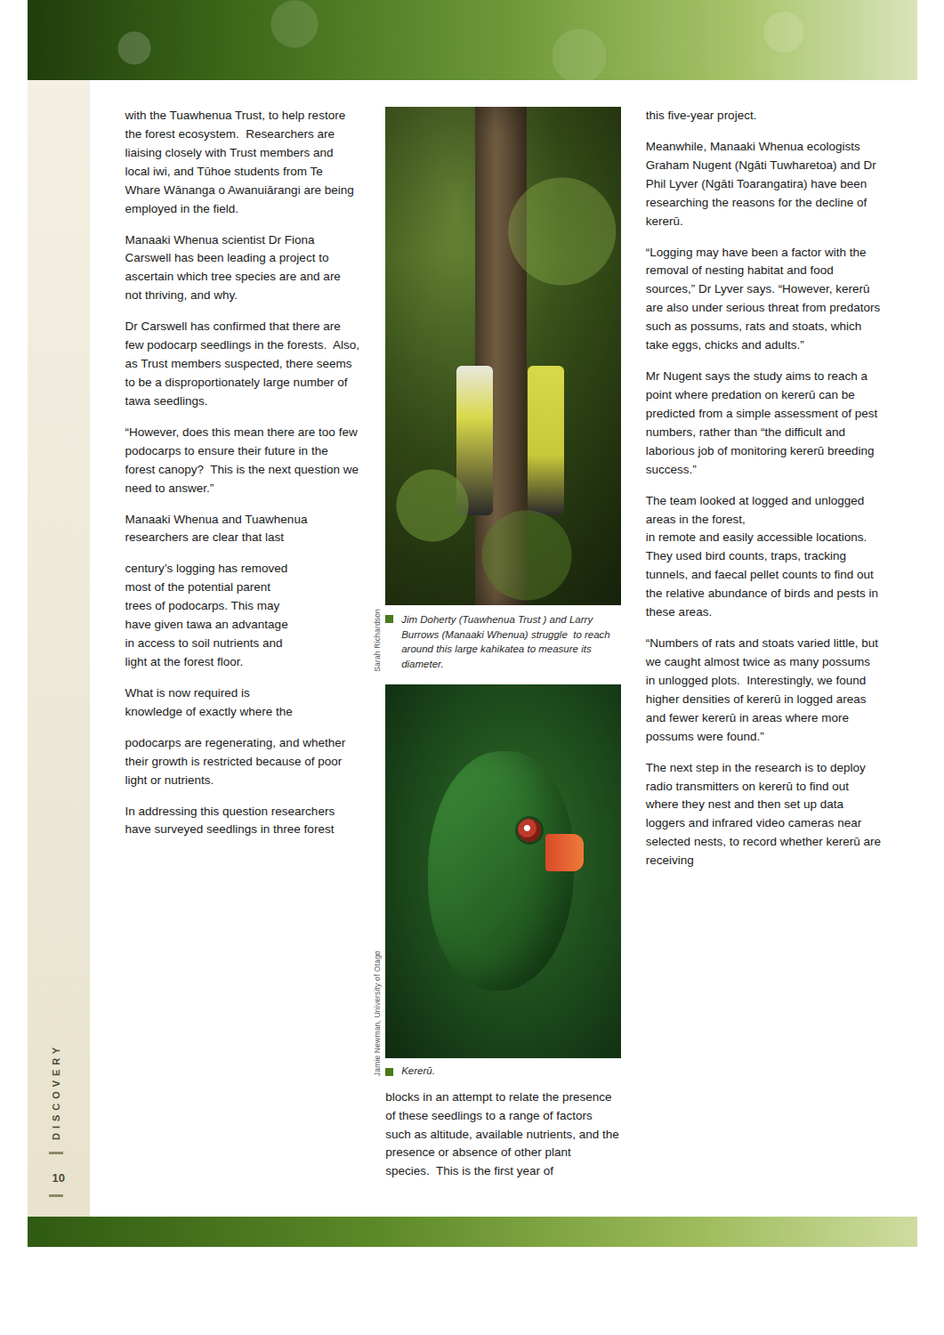Discovery
10
with the Tuawhenua Trust, to help restore
the forest ecosystem. Researchers are liaising closely with Trust members and local iwi, and Tūhoe students from Te Whare Wānanga o Awanuiārangi are being employed in the field.
Manaaki Whenua scientist Dr Fiona Carswell has been leading a project to ascertain which tree species are and are not thriving, and why.
Dr Carswell has confirmed that there are few podocarp seedlings in the forests. Also, as Trust members suspected, there seems to be a disproportionately large number of tawa seedlings.
“However, does this mean there are too few podocarps to ensure their future in the forest canopy? This is the next question we need to answer.”
Manaaki Whenua and Tuawhenua researchers are clear that last
century’s logging has removed most of the potential parent trees of podocarps. This may have given tawa an advantage in access to soil nutrients and light at the forest floor.
What is now required is knowledge of exactly where the
podocarps are regenerating, and whether their growth is restricted because of poor light or nutrients.
In addressing this question researchers have surveyed seedlings in three forest
Sarah Richardson
Jim Doherty (Tuawhenua Trust ) and Larry Burrows (Manaaki Whenua) struggle to reach around this large kahikatea to measure its diameter.
Jamie Newman, University of Otago
Kererū.
blocks in an attempt to relate the presence of these seedlings to a range of factors such as altitude, available nutrients, and the presence or absence of other plant species. This is the first year of
this five-year project.
Meanwhile, Manaaki Whenua ecologists Graham Nugent (Ngāti Tuwharetoa) and Dr Phil Lyver (Ngāti Toarangatira) have been researching the reasons for the decline of kererū.
“Logging may have been a factor with the removal of nesting habitat and food sources,” Dr Lyver says. “However, kererū are also under serious threat from predators such as possums, rats and stoats, which take eggs, chicks and adults.”
Mr Nugent says the study aims to reach a point where predation on kererū can be predicted from a simple assessment of pest numbers, rather than “the difficult and laborious job of monitoring kererū breeding success.”
The team looked at logged and unlogged areas in the forest,
in remote and easily accessible locations. They used bird counts, traps, tracking tunnels, and faecal pellet counts to find out the relative abundance of birds and pests in these areas.
“Numbers of rats and stoats varied little, but we caught almost twice as many possums in unlogged plots. Interestingly, we found higher densities of kererū in logged areas and fewer kererū in areas where more possums were found.”
The next step in the research is to deploy radio transmitters on kererū to find out where they nest and then set up data loggers and infrared video cameras near selected nests, to record whether kererū are receiving